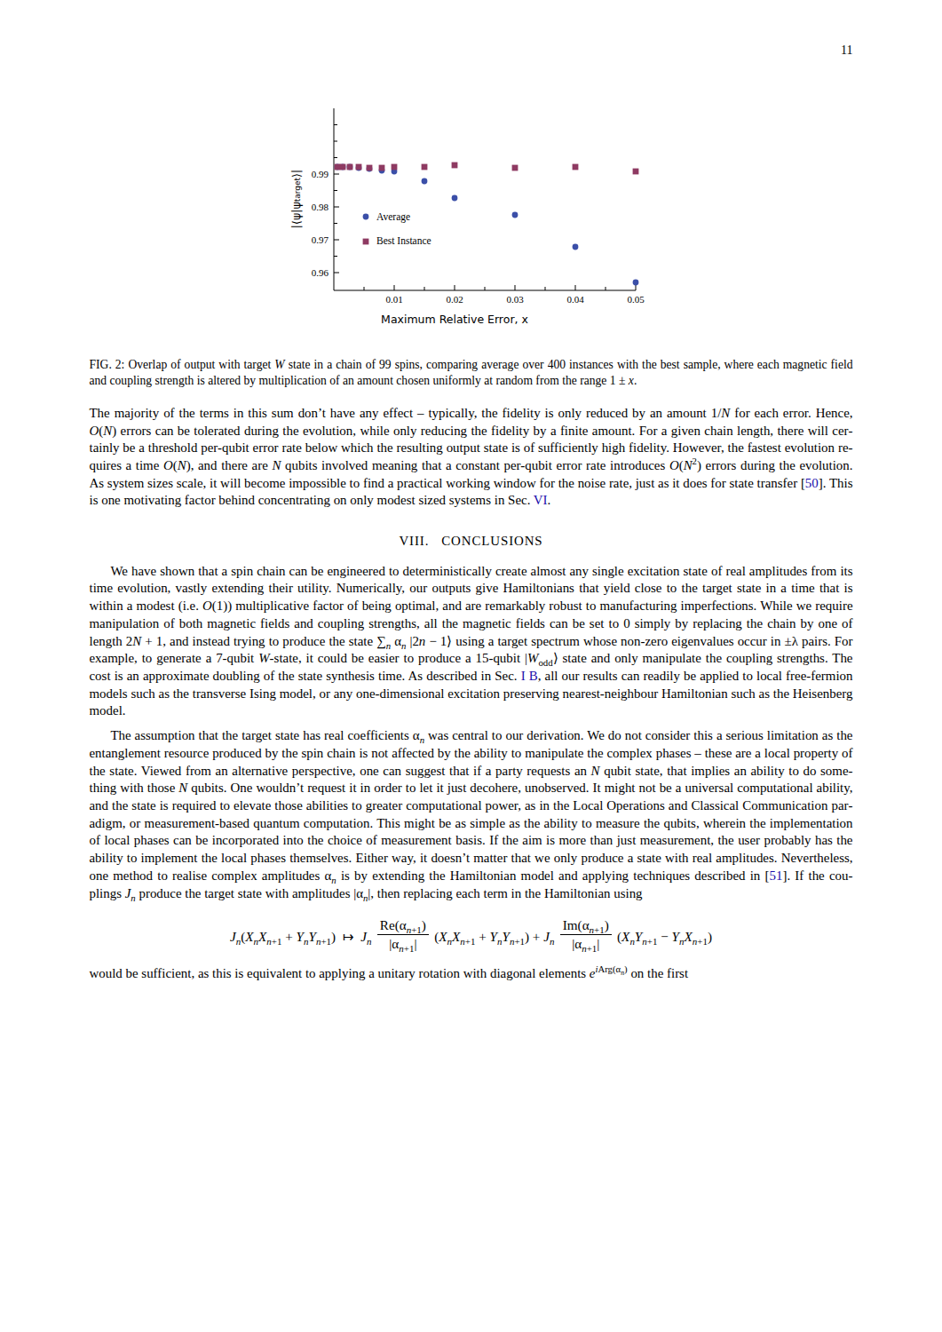11
0.96 0.97 0.98 0.99 0.01 0.02 0.03 0.04 0.05 Maximum Relative Error, x |⟨ψ|ψtarget⟩| Average Best Instance
FIG. 2: Overlap of output with target W state in a chain of 99 spins, comparing average over 400 instances with the best sample, where each magnetic field and coupling strength is altered by multiplication of an amount chosen uniformly at random from the range 1 ± x.
The majority of the terms in this sum don’t have any effect – typically, the fidelity is only reduced by an amount 1/N for each error. Hence, O(N) errors can be tolerated during the evolution, while only reducing the fidelity by a finite amount. For a given chain length, there will certainly be a threshold per-qubit error rate below which the resulting output state is of sufficiently high fidelity. However, the fastest evolution requires a time O(N), and there are N qubits involved meaning that a constant per-qubit error rate introduces O(N2) errors during the evolution. As system sizes scale, it will become impossible to find a practical working window for the noise rate, just as it does for state transfer [50]. This is one motivating factor behind concentrating on only modest sized systems in Sec. VI.
VIII. Conclusions
We have shown that a spin chain can be engineered to deterministically create almost any single excitation state of real amplitudes from its time evolution, vastly extending their utility. Numerically, our outputs give Hamiltonians that yield close to the target state in a time that is within a modest (i.e. O(1)) multiplicative factor of being optimal, and are remarkably robust to manufacturing imperfections. While we require manipulation of both magnetic fields and coupling strengths, all the magnetic fields can be set to 0 simply by replacing the chain by one of length 2N + 1, and instead trying to produce the state ∑n αn |2n − 1⟩ using a target spectrum whose non-zero eigenvalues occur in ±λ pairs. For example, to generate a 7-qubit W-state, it could be easier to produce a 15-qubit |Wodd⟩ state and only manipulate the coupling strengths. The cost is an approximate doubling of the state synthesis time. As described in Sec. I B, all our results can readily be applied to local free-fermion models such as the transverse Ising model, or any one-dimensional excitation preserving nearest-neighbour Hamiltonian such as the Heisenberg model.
The assumption that the target state has real coefficients αn was central to our derivation. We do not consider this a serious limitation as the entanglement resource produced by the spin chain is not affected by the ability to manipulate the complex phases – these are a local property of the state. Viewed from an alternative perspective, one can suggest that if a party requests an N qubit state, that implies an ability to do something with those N qubits. One wouldn’t request it in order to let it just decohere, unobserved. It might not be a universal computational ability, and the state is required to elevate those abilities to greater computational power, as in the Local Operations and Classical Communication paradigm, or measurement-based quantum computation. This might be as simple as the ability to measure the qubits, wherein the implementation of local phases can be incorporated into the choice of measurement basis. If the aim is more than just measurement, the user probably has the ability to implement the local phases themselves. Either way, it doesn’t matter that we only produce a state with real amplitudes. Nevertheless, one method to realise complex amplitudes αn is by extending the Hamiltonian model and applying techniques described in [51]. If the couplings Jn produce the target state with amplitudes |αn|, then replacing each term in the Hamiltonian using
Jn(XnXn+1 + YnYn+1) ↦ Jn Re(αn+1)|αn+1| (XnXn+1 + YnYn+1) + Jn Im(αn+1)|αn+1| (XnYn+1 − YnXn+1)
would be sufficient, as this is equivalent to applying a unitary rotation with diagonal elements ei Arg(αn) on the first